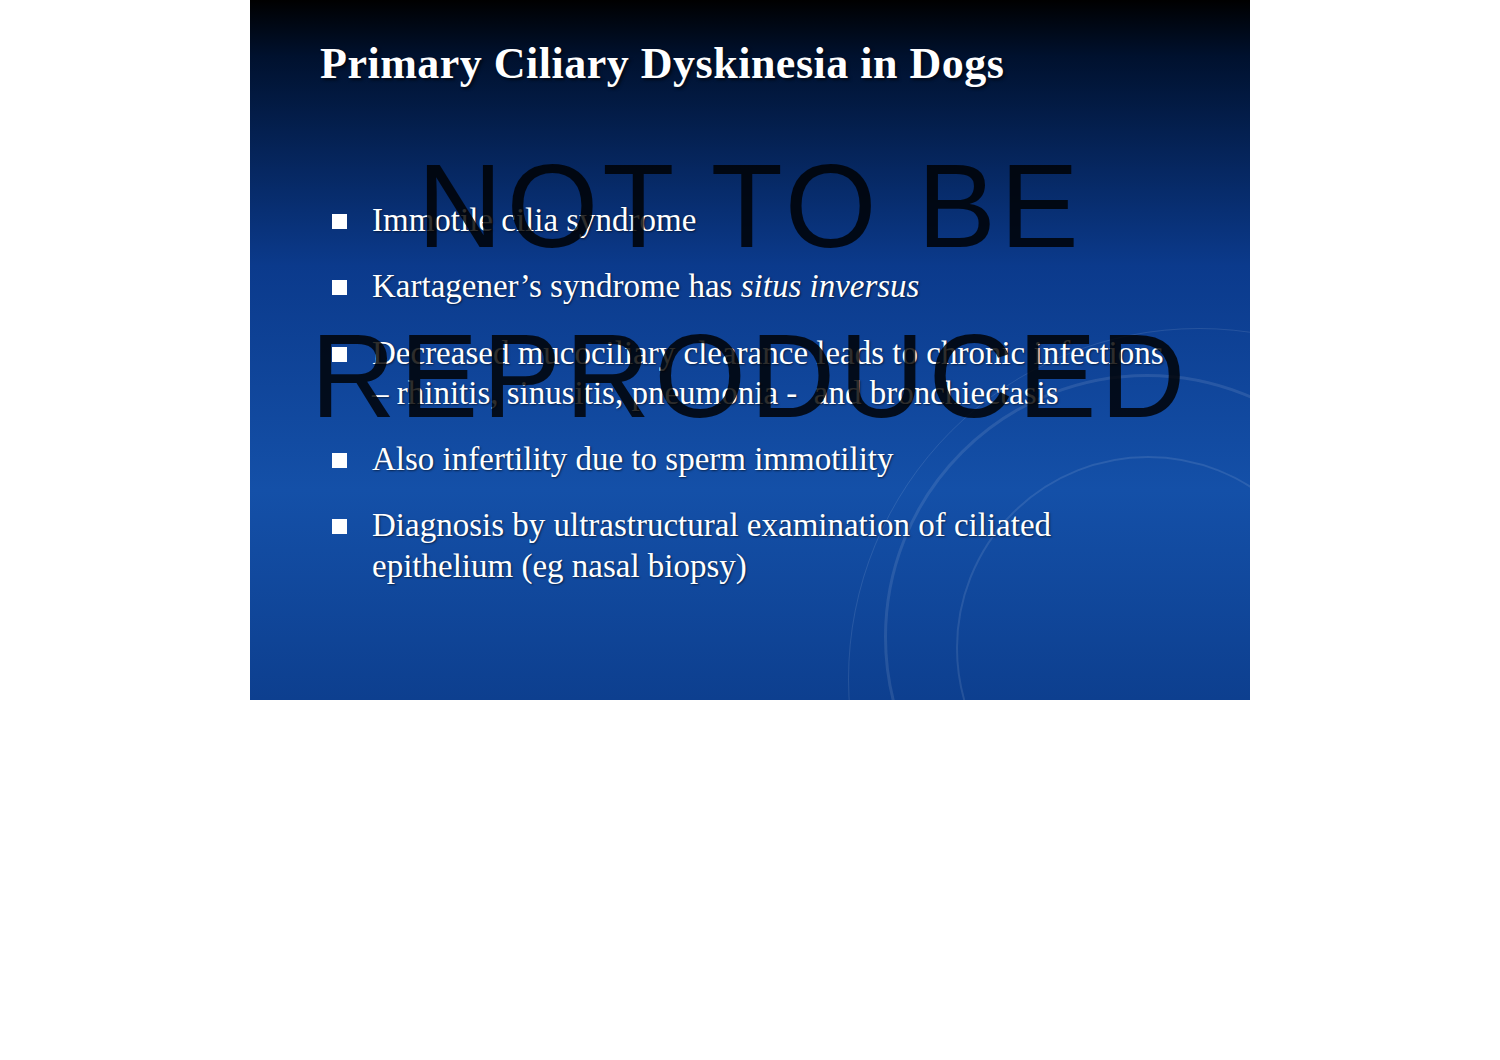Primary Ciliary Dyskinesia in Dogs
Immotile cilia syndrome
Kartagener’s syndrome has situs inversus
Decreased mucociliary clearance leads to chronic infections – rhinitis, sinusitis, pneumonia - and bronchiectasis
Also infertility due to sperm immotility
Diagnosis by ultrastructural examination of ciliated epithelium (eg nasal biopsy)
NOT TO BE REPRODUCED